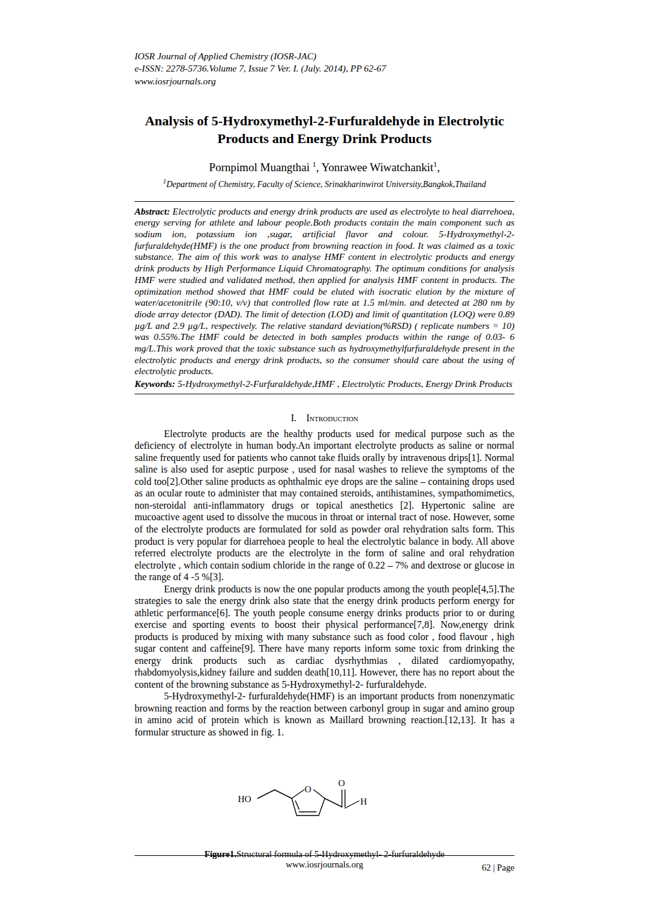IOSR Journal of Applied Chemistry (IOSR-JAC)
e-ISSN: 2278-5736.Volume 7, Issue 7 Ver. I. (July. 2014), PP 62-67
www.iosrjournals.org
Analysis of 5-Hydroxymethyl-2-Furfuraldehyde in Electrolytic Products and Energy Drink Products
Pornpimol Muangthai 1, Yonrawee Wiwatchankit1,
1Department of Chemistry, Faculty of Science, Srinakharinwirot University,Bangkok,Thailand
Abstract: Electrolytic products and energy drink products are used as electrolyte to heal diarrehoea, energy serving for athlete and labour people.Both products contain the main component such as sodium ion, potassium ion ,sugar, artificial flavor and colour. 5-Hydroxymethyl-2-furfuraldehyde(HMF) is the one product from browning reaction in food. It was claimed as a toxic substance. The aim of this work was to analyse HMF content in electrolytic products and energy drink products by High Performance Liquid Chromatography. The optimum conditions for analysis HMF were studied and validated method, then applied for analysis HMF content in products. The optimization method showed that HMF could be eluted with isocratic elution by the mixture of water/acetonitrile (90:10, v/v) that controlled flow rate at 1.5 ml/min. and detected at 280 nm by diode array detector (DAD). The limit of detection (LOD) and limit of quantitation (LOQ) were 0.89 µg/L and 2.9 µg/L, respectively. The relative standard deviation(%RSD) ( replicate numbers = 10) was 0.55%.The HMF could be detected in both samples products within the range of 0.03- 6 mg/L.This work proved that the toxic substance such as hydroxymethylfurfuraldehyde present in the electrolytic products and energy drink products, so the consumer should care about the using of electrolytic products.
Keywords: 5-Hydroxymethyl-2-Furfuraldehyde,HMF , Electrolytic Products, Energy Drink Products
I. Introduction
Electrolyte products are the healthy products used for medical purpose such as the deficiency of electrolyte in human body.An important electrolyte products as saline or normal saline frequently used for patients who cannot take fluids orally by intravenous drips[1]. Normal saline is also used for aseptic purpose , used for nasal washes to relieve the symptoms of the cold too[2].Other saline products as ophthalmic eye drops are the saline – containing drops used as an ocular route to administer that may contained steroids, antihistamines, sympathomimetics, non-steroidal anti-inflammatory drugs or topical anesthetics [2]. Hypertonic saline are mucoactive agent used to dissolve the mucous in throat or internal tract of nose. However, some of the electrolyte products are formulated for sold as powder oral rehydration salts form. This product is very popular for diarrehoea people to heal the electrolytic balance in body. All above referred electrolyte products are the electrolyte in the form of saline and oral rehydration electrolyte , which contain sodium chloride in the range of 0.22 – 7% and dextrose or glucose in the range of 4 -5 %[3].
Energy drink products is now the one popular products among the youth people[4,5].The strategies to sale the energy drink also state that the energy drink products perform energy for athletic performance[6]. The youth people consume energy drinks products prior to or during exercise and sporting events to boost their physical performance[7,8]. Now,energy drink products is produced by mixing with many substance such as food color , food flavour , high sugar content and caffeine[9]. There have many reports inform some toxic from drinking the energy drink products such as cardiac dysrhythmias , dilated cardiomyopathy, rhabdomyolysis,kidney failure and sudden death[10,11]. However, there has no report about the content of the browning substance as 5-Hydroxymethyl-2- furfuraldehyde.
5-Hydroxymethyl-2- furfuraldehyde(HMF) is an important products from nonenzymatic browning reaction and forms by the reaction between carbonyl group in sugar and amino group in amino acid of protein which is known as Maillard browning reaction.[12,13]. It has a formular structure as showed in fig. 1.
HO O O H
Figure1. Structural formula of 5-Hydroxymethyl- 2-furfuraldehyde
www.iosrjournals.org
62 | Page